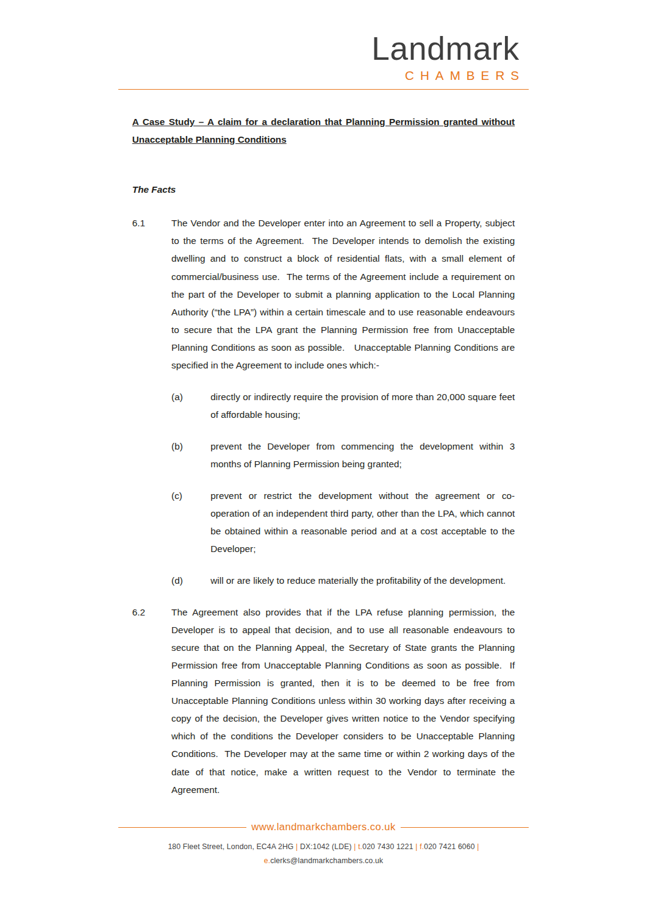Landmark
CHAMBERS
A Case Study – A claim for a declaration that Planning Permission granted without Unacceptable Planning Conditions
The Facts
6.1
The Vendor and the Developer enter into an Agreement to sell a Property, subject to the terms of the Agreement. The Developer intends to demolish the existing dwelling and to construct a block of residential flats, with a small element of commercial/business use. The terms of the Agreement include a requirement on the part of the Developer to submit a planning application to the Local Planning Authority (“the LPA”) within a certain timescale and to use reasonable endeavours to secure that the LPA grant the Planning Permission free from Unacceptable Planning Conditions as soon as possible. Unacceptable Planning Conditions are specified in the Agreement to include ones which:-
(a)
directly or indirectly require the provision of more than 20,000 square feet of affordable housing;
(b)
prevent the Developer from commencing the development within 3 months of Planning Permission being granted;
(c)
prevent or restrict the development without the agreement or co-operation of an independent third party, other than the LPA, which cannot be obtained within a reasonable period and at a cost acceptable to the Developer;
(d)
will or are likely to reduce materially the profitability of the development.
6.2
The Agreement also provides that if the LPA refuse planning permission, the Developer is to appeal that decision, and to use all reasonable endeavours to secure that on the Planning Appeal, the Secretary of State grants the Planning Permission free from Unacceptable Planning Conditions as soon as possible. If Planning Permission is granted, then it is to be deemed to be free from Unacceptable Planning Conditions unless within 30 working days after receiving a copy of the decision, the Developer gives written notice to the Vendor specifying which of the conditions the Developer considers to be Unacceptable Planning Conditions. The Developer may at the same time or within 2 working days of the date of that notice, make a written request to the Vendor to terminate the Agreement.
www.landmarkchambers.co.uk
180 Fleet Street, London, EC4A 2HG | DX:1042 (LDE) | t. 020 7430 1221 | f. 020 7421 6060 | e. clerks@landmarkchambers.co.uk